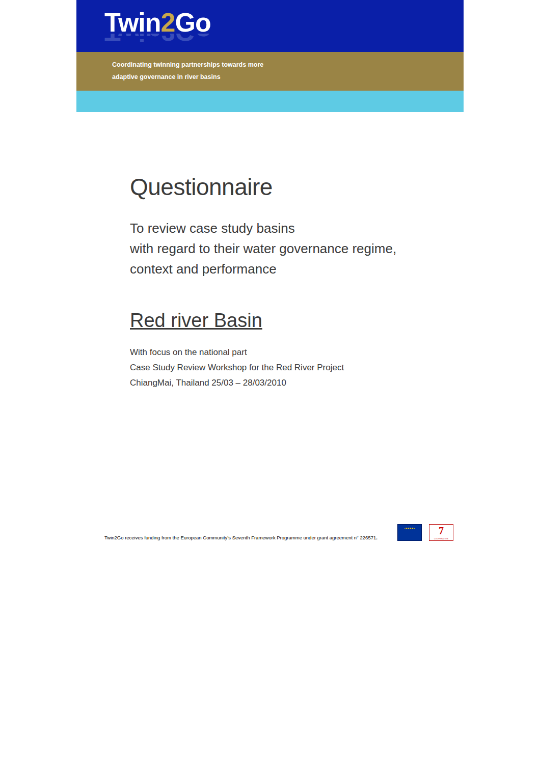Twin2 Go Twin2Go
Coordinating twinning partnerships towards more
adaptive governance in river basins
Questionnaire
To review case study basins
with regard to their water governance regime,
context and performance
Red river Basin
With focus on the national part
Case Study Review Workshop for the Red River Project
ChiangMai, Thailand 25/03 – 28/03/2010
Twin2Go receives funding from the European Community’s Seventh Framework Programme under grant agreement n° 226571.
7
COOPERATION